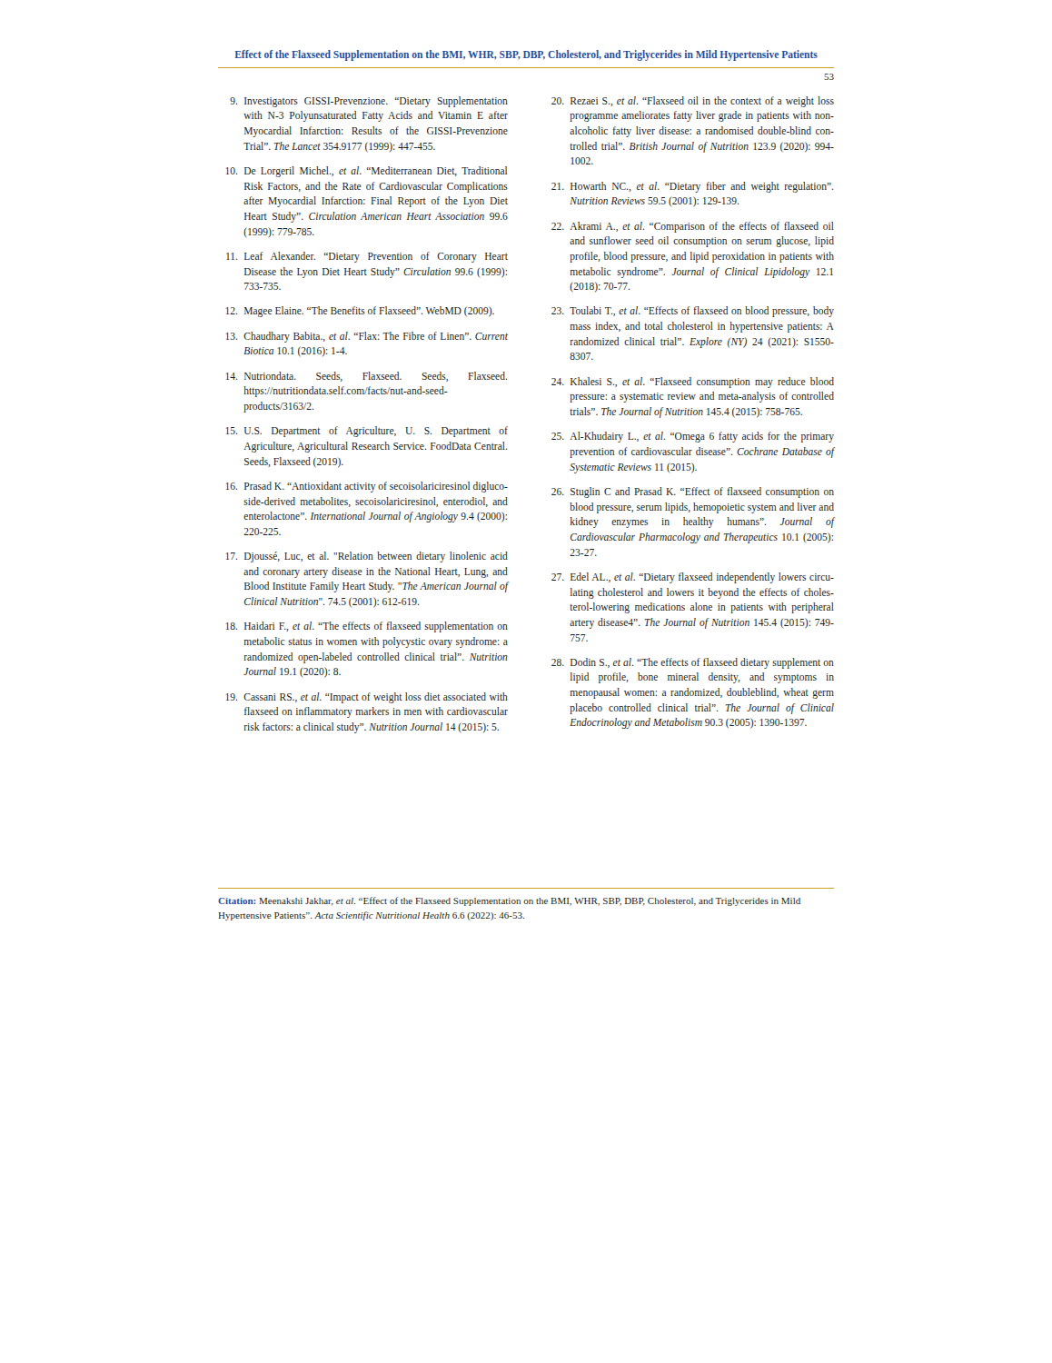Effect of the Flaxseed Supplementation on the BMI, WHR, SBP, DBP, Cholesterol, and Triglycerides in Mild Hypertensive Patients
53
9. Investigators GISSI-Prevenzione. “Dietary Supplementation with N-3 Polyunsaturated Fatty Acids and Vitamin E after Myocardial Infarction: Results of the GISSI-Prevenzione Trial”. The Lancet 354.9177 (1999): 447-455.
10. De Lorgeril Michel., et al. “Mediterranean Diet, Traditional Risk Factors, and the Rate of Cardiovascular Complications after Myocardial Infarction: Final Report of the Lyon Diet Heart Study”. Circulation American Heart Association 99.6 (1999): 779-785.
11. Leaf Alexander. “Dietary Prevention of Coronary Heart Disease the Lyon Diet Heart Study” Circulation 99.6 (1999): 733-735.
12. Magee Elaine. “The Benefits of Flaxseed”. WebMD (2009).
13. Chaudhary Babita., et al. “Flax: The Fibre of Linen”. Current Biotica 10.1 (2016): 1-4.
14. Nutriondata. Seeds, Flaxseed. Seeds, Flaxseed. https://nutritiondata.self.com/facts/nut-and-seed-products/3163/2.
15. U.S. Department of Agriculture, U. S. Department of Agriculture, Agricultural Research Service. FoodData Central. Seeds, Flaxseed (2019).
16. Prasad K. “Antioxidant activity of secoisolariciresinol diglucoside-derived metabolites, secoisolariciresinol, enterodiol, and enterolactone”. International Journal of Angiology 9.4 (2000): 220-225.
17. Djoussé, Luc, et al. "Relation between dietary linolenic acid and coronary artery disease in the National Heart, Lung, and Blood Institute Family Heart Study. "The American Journal of Clinical Nutrition". 74.5 (2001): 612-619.
18. Haidari F., et al. “The effects of flaxseed supplementation on metabolic status in women with polycystic ovary syndrome: a randomized open-labeled controlled clinical trial”. Nutrition Journal 19.1 (2020): 8.
19. Cassani RS., et al. “Impact of weight loss diet associated with flaxseed on inflammatory markers in men with cardiovascular risk factors: a clinical study”. Nutrition Journal 14 (2015): 5.
20. Rezaei S., et al. “Flaxseed oil in the context of a weight loss programme ameliorates fatty liver grade in patients with non-alcoholic fatty liver disease: a randomised double-blind controlled trial”. British Journal of Nutrition 123.9 (2020): 994-1002.
21. Howarth NC., et al. “Dietary fiber and weight regulation”. Nutrition Reviews 59.5 (2001): 129-139.
22. Akrami A., et al. “Comparison of the effects of flaxseed oil and sunflower seed oil consumption on serum glucose, lipid profile, blood pressure, and lipid peroxidation in patients with metabolic syndrome”. Journal of Clinical Lipidology 12.1 (2018): 70-77.
23. Toulabi T., et al. “Effects of flaxseed on blood pressure, body mass index, and total cholesterol in hypertensive patients: A randomized clinical trial”. Explore (NY) 24 (2021): S1550-8307.
24. Khalesi S., et al. “Flaxseed consumption may reduce blood pressure: a systematic review and meta-analysis of controlled trials”. The Journal of Nutrition 145.4 (2015): 758-765.
25. Al-Khudairy L., et al. “Omega 6 fatty acids for the primary prevention of cardiovascular disease”. Cochrane Database of Systematic Reviews 11 (2015).
26. Stuglin C and Prasad K. “Effect of flaxseed consumption on blood pressure, serum lipids, hemopoietic system and liver and kidney enzymes in healthy humans”. Journal of Cardiovascular Pharmacology and Therapeutics 10.1 (2005): 23-27.
27. Edel AL., et al. “Dietary flaxseed independently lowers circulating cholesterol and lowers it beyond the effects of cholesterol-lowering medications alone in patients with peripheral artery disease4”. The Journal of Nutrition 145.4 (2015): 749-757.
28. Dodin S., et al. “The effects of flaxseed dietary supplement on lipid profile, bone mineral density, and symptoms in menopausal women: a randomized, doubleblind, wheat germ placebo controlled clinical trial”. The Journal of Clinical Endocrinology and Metabolism 90.3 (2005): 1390-1397.
Citation: Meenakshi Jakhar, et al. “Effect of the Flaxseed Supplementation on the BMI, WHR, SBP, DBP, Cholesterol, and Triglycerides in Mild Hypertensive Patients”. Acta Scientific Nutritional Health 6.6 (2022): 46-53.